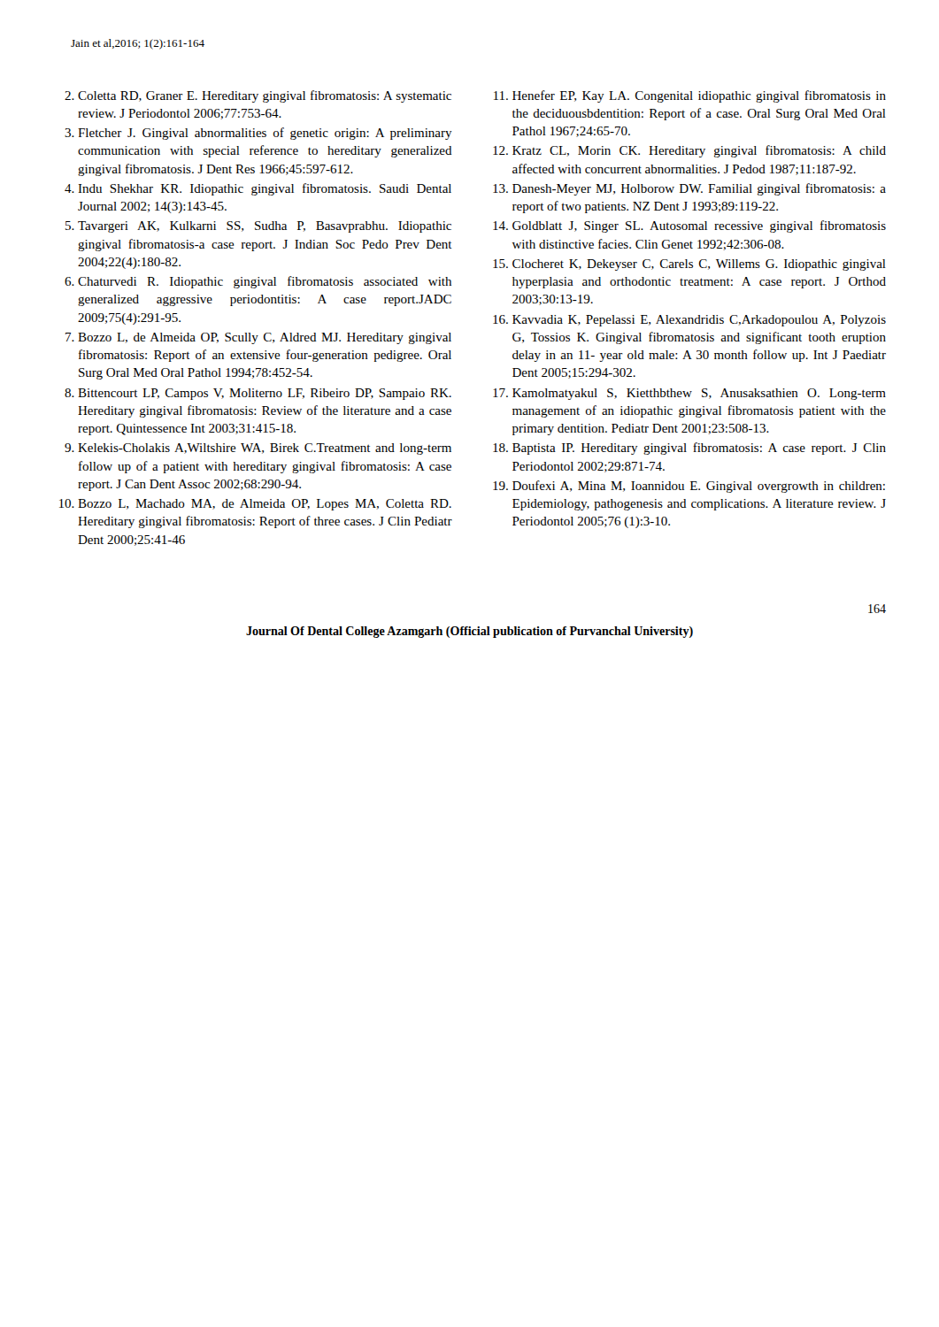Jain et al,2016; 1(2):161-164
Coletta RD, Graner E. Hereditary gingival fibromatosis: A systematic review. J Periodontol 2006;77:753-64.
Fletcher J. Gingival abnormalities of genetic origin: A preliminary communication with special reference to hereditary generalized gingival fibromatosis. J Dent Res 1966;45:597-612.
Indu Shekhar KR. Idiopathic gingival fibromatosis. Saudi Dental Journal 2002; 14(3):143-45.
Tavargeri AK, Kulkarni SS, Sudha P, Basavprabhu. Idiopathic gingival fibromatosis-a case report. J Indian Soc Pedo Prev Dent 2004;22(4):180-82.
Chaturvedi R. Idiopathic gingival fibromatosis associated with generalized aggressive periodontitis: A case report.JADC 2009;75(4):291-95.
Bozzo L, de Almeida OP, Scully C, Aldred MJ. Hereditary gingival fibromatosis: Report of an extensive four-generation pedigree. Oral Surg Oral Med Oral Pathol 1994;78:452-54.
Bittencourt LP, Campos V, Moliterno LF, Ribeiro DP, Sampaio RK. Hereditary gingival fibromatosis: Review of the literature and a case report. Quintessence Int 2003;31:415-18.
Kelekis-Cholakis A,Wiltshire WA, Birek C.Treatment and long-term follow up of a patient with hereditary gingival fibromatosis: A case report. J Can Dent Assoc 2002;68:290-94.
Bozzo L, Machado MA, de Almeida OP, Lopes MA, Coletta RD. Hereditary gingival fibromatosis: Report of three cases. J Clin Pediatr Dent 2000;25:41-46
Henefer EP, Kay LA. Congenital idiopathic gingival fibromatosis in the deciduousbdentition: Report of a case. Oral Surg Oral Med Oral Pathol 1967;24:65-70.
Kratz CL, Morin CK. Hereditary gingival fibromatosis: A child affected with concurrent abnormalities. J Pedod 1987;11:187-92.
Danesh-Meyer MJ, Holborow DW. Familial gingival fibromatosis: a report of two patients. NZ Dent J 1993;89:119-22.
Goldblatt J, Singer SL. Autosomal recessive gingival fibromatosis with distinctive facies. Clin Genet 1992;42:306-08.
Clocheret K, Dekeyser C, Carels C, Willems G. Idiopathic gingival hyperplasia and orthodontic treatment: A case report. J Orthod 2003;30:13-19.
Kavvadia K, Pepelassi E, Alexandridis C,Arkadopoulou A, Polyzois G, Tossios K. Gingival fibromatosis and significant tooth eruption delay in an 11- year old male: A 30 month follow up. Int J Paediatr Dent 2005;15:294-302.
Kamolmatyakul S, Kietthbthew S, Anusaksathien O. Long-term management of an idiopathic gingival fibromatosis patient with the primary dentition. Pediatr Dent 2001;23:508-13.
Baptista IP. Hereditary gingival fibromatosis: A case report. J Clin Periodontol 2002;29:871-74.
Doufexi A, Mina M, Ioannidou E. Gingival overgrowth in children: Epidemiology, pathogenesis and complications. A literature review. J Periodontol 2005;76 (1):3-10.
164
Journal Of Dental College Azamgarh (Official publication of Purvanchal University)